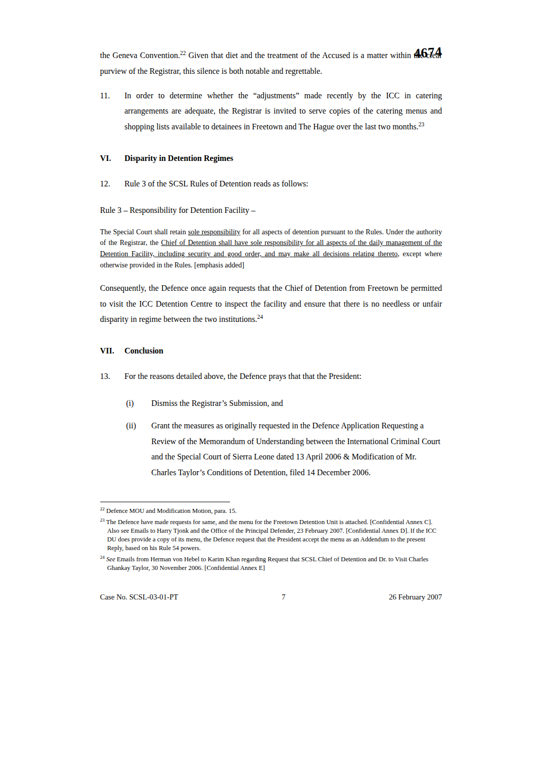4674
the Geneva Convention.22 Given that diet and the treatment of the Accused is a matter within the clear purview of the Registrar, this silence is both notable and regrettable.
11.
In order to determine whether the “adjustments” made recently by the ICC in catering arrangements are adequate, the Registrar is invited to serve copies of the catering menus and shopping lists available to detainees in Freetown and The Hague over the last two months.23
VI. Disparity in Detention Regimes
12.
Rule 3 of the SCSL Rules of Detention reads as follows:
Rule 3 – Responsibility for Detention Facility –
The Special Court shall retain sole responsibility for all aspects of detention pursuant to the Rules. Under the authority of the Registrar, the Chief of Detention shall have sole responsibility for all aspects of the daily management of the Detention Facility, including security and good order, and may make all decisions relating thereto, except where otherwise provided in the Rules. [emphasis added]
Consequently, the Defence once again requests that the Chief of Detention from Freetown be permitted to visit the ICC Detention Centre to inspect the facility and ensure that there is no needless or unfair disparity in regime between the two institutions.24
VII. Conclusion
13.
For the reasons detailed above, the Defence prays that that the President:
(i)
Dismiss the Registrar’s Submission, and
(ii)
Grant the measures as originally requested in the Defence Application Requesting a Review of the Memorandum of Understanding between the International Criminal Court and the Special Court of Sierra Leone dated 13 April 2006 & Modification of Mr. Charles Taylor’s Conditions of Detention, filed 14 December 2006.
22 Defence MOU and Modification Motion, para. 15.
23 The Defence have made requests for same, and the menu for the Freetown Detention Unit is attached. [Confidential Annex C]. Also see Emails to Harry Tjonk and the Office of the Principal Defender, 23 February 2007. [Confidential Annex D]. If the ICC DU does provide a copy of its menu, the Defence request that the President accept the menu as an Addendum to the present Reply, based on his Rule 54 powers.
24 See Emails from Herman von Hebel to Karim Khan regarding Request that SCSL Chief of Detention and Dr. to Visit Charles Ghankay Taylor, 30 November 2006. [Confidential Annex E]
Case No. SCSL-03-01-PT
7
26 February 2007